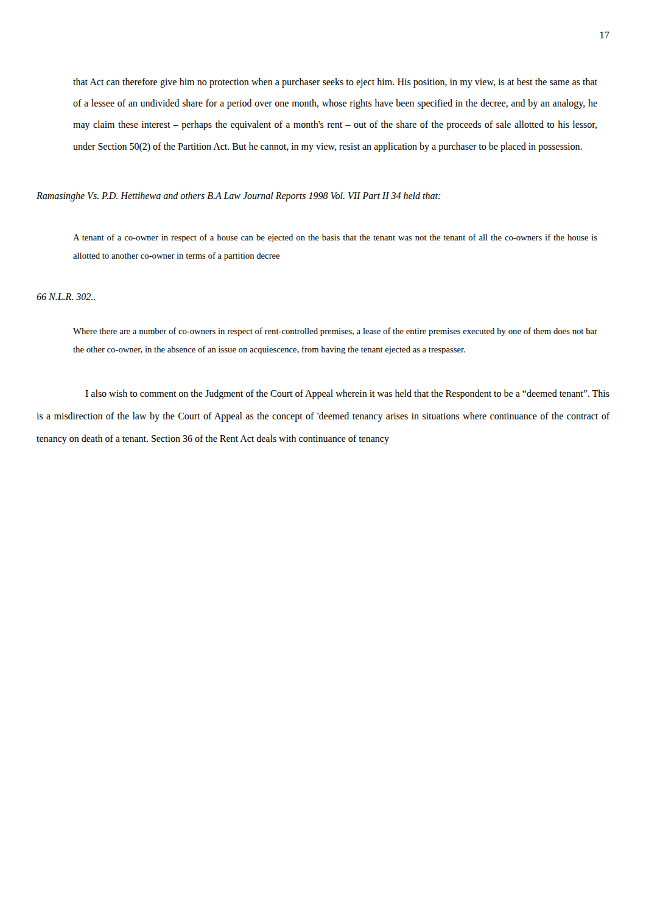17
that Act can therefore give him no protection when a purchaser seeks to eject him. His position, in my view, is at best the same as that of a lessee of an undivided share for a period over one month, whose rights have been specified in the decree, and by an analogy, he may claim these interest – perhaps the equivalent of a month's rent – out of the share of the proceeds of sale allotted to his lessor, under Section 50(2) of the Partition Act. But he cannot, in my view, resist an application by a purchaser to be placed in possession.
Ramasinghe Vs. P.D. Hettihewa and others B.A Law Journal Reports 1998 Vol. VII Part II 34 held that:
A tenant of a co-owner in respect of a house can be ejected on the basis that the tenant was not the tenant of all the co-owners if the house is allotted to another co-owner in terms of a partition decree
66 N.L.R. 302..
Where there are a number of co-owners in respect of rent-controlled premises, a lease of the entire premises executed by one of them does not bar the other co-owner, in the absence of an issue on acquiescence, from having the tenant ejected as a trespasser.
I also wish to comment on the Judgment of the Court of Appeal wherein it was held that the Respondent to be a “deemed tenant”. This is a misdirection of the law by the Court of Appeal as the concept of 'deemed tenancy arises in situations where continuance of the contract of tenancy on death of a tenant. Section 36 of the Rent Act deals with continuance of tenancy